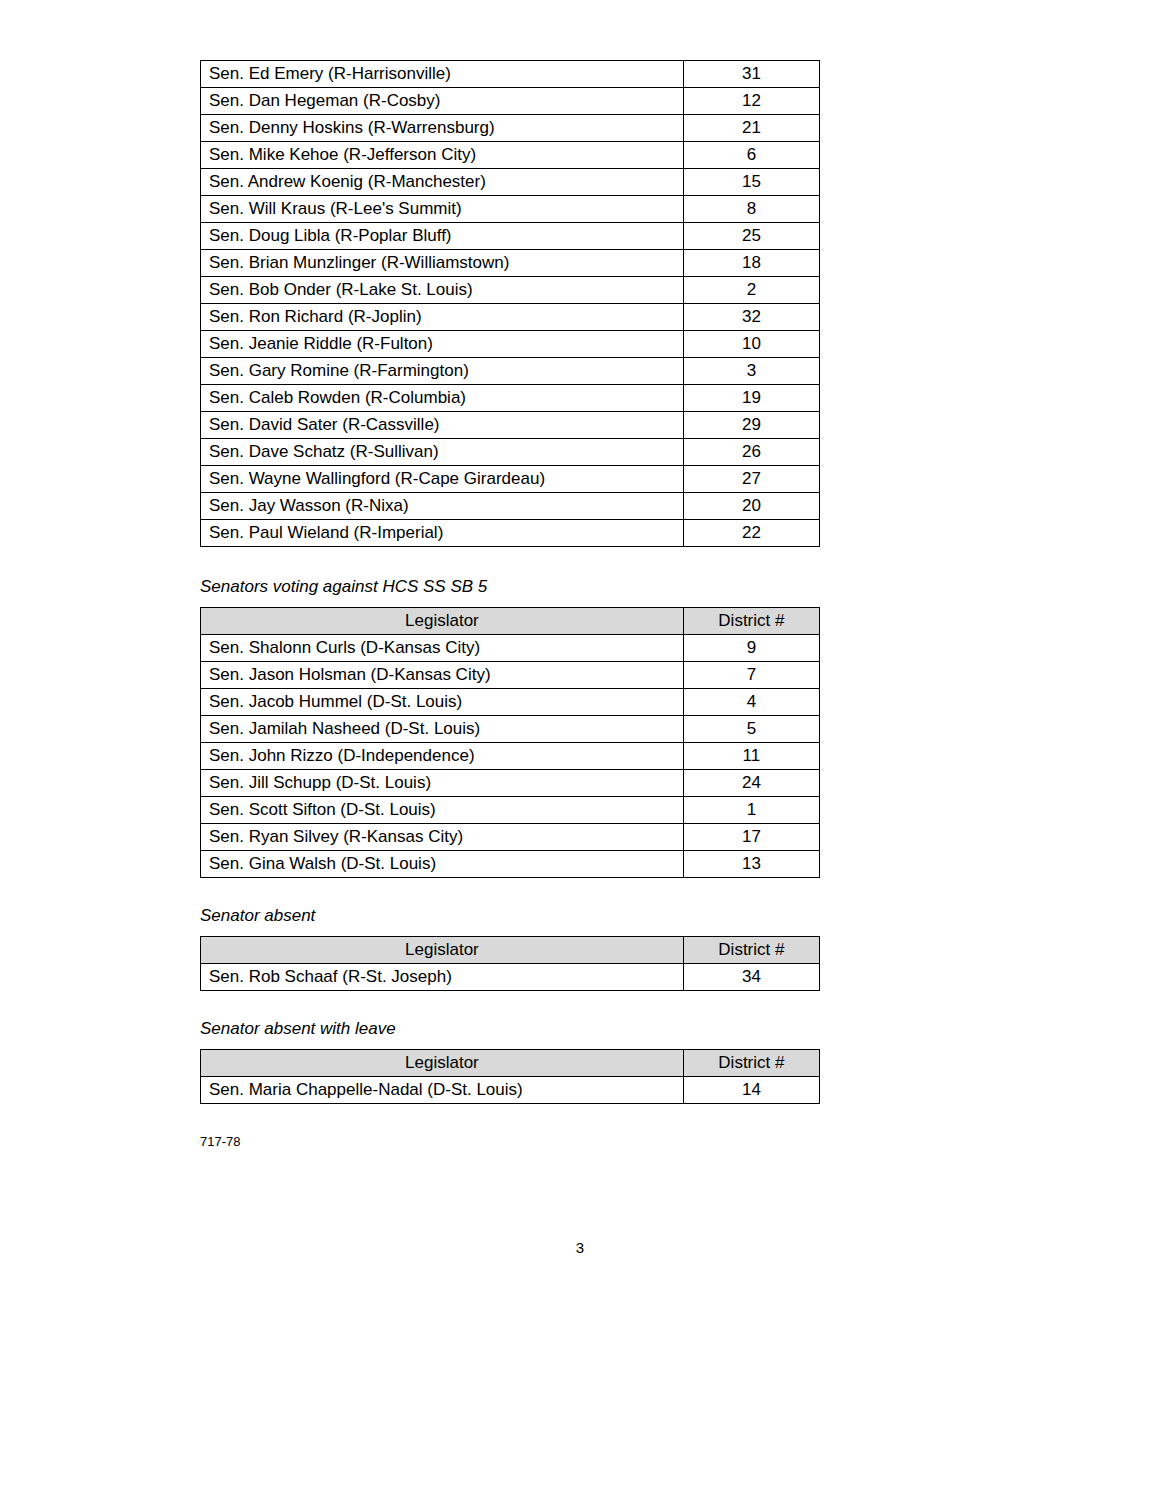| Sen. Ed Emery (R-Harrisonville) | 31 |
| Sen. Dan Hegeman (R-Cosby) | 12 |
| Sen. Denny Hoskins (R-Warrensburg) | 21 |
| Sen. Mike Kehoe (R-Jefferson City) | 6 |
| Sen. Andrew Koenig (R-Manchester) | 15 |
| Sen. Will Kraus (R-Lee's Summit) | 8 |
| Sen. Doug Libla (R-Poplar Bluff) | 25 |
| Sen. Brian Munzlinger (R-Williamstown) | 18 |
| Sen. Bob Onder (R-Lake St. Louis) | 2 |
| Sen. Ron Richard (R-Joplin) | 32 |
| Sen. Jeanie Riddle (R-Fulton) | 10 |
| Sen. Gary Romine (R-Farmington) | 3 |
| Sen. Caleb Rowden (R-Columbia) | 19 |
| Sen. David Sater (R-Cassville) | 29 |
| Sen. Dave Schatz (R-Sullivan) | 26 |
| Sen. Wayne Wallingford (R-Cape Girardeau) | 27 |
| Sen. Jay Wasson (R-Nixa) | 20 |
| Sen. Paul Wieland (R-Imperial) | 22 |
Senators voting against HCS SS SB 5
| Legislator | District # |
| --- | --- |
| Sen. Shalonn Curls (D-Kansas City) | 9 |
| Sen. Jason Holsman (D-Kansas City) | 7 |
| Sen. Jacob Hummel (D-St. Louis) | 4 |
| Sen. Jamilah Nasheed (D-St. Louis) | 5 |
| Sen. John Rizzo (D-Independence) | 11 |
| Sen. Jill Schupp (D-St. Louis) | 24 |
| Sen. Scott Sifton (D-St. Louis) | 1 |
| Sen. Ryan Silvey (R-Kansas City) | 17 |
| Sen. Gina Walsh (D-St. Louis) | 13 |
Senator absent
| Legislator | District # |
| --- | --- |
| Sen. Rob Schaaf (R-St. Joseph) | 34 |
Senator absent with leave
| Legislator | District # |
| --- | --- |
| Sen. Maria Chappelle-Nadal (D-St. Louis) | 14 |
717-78
3